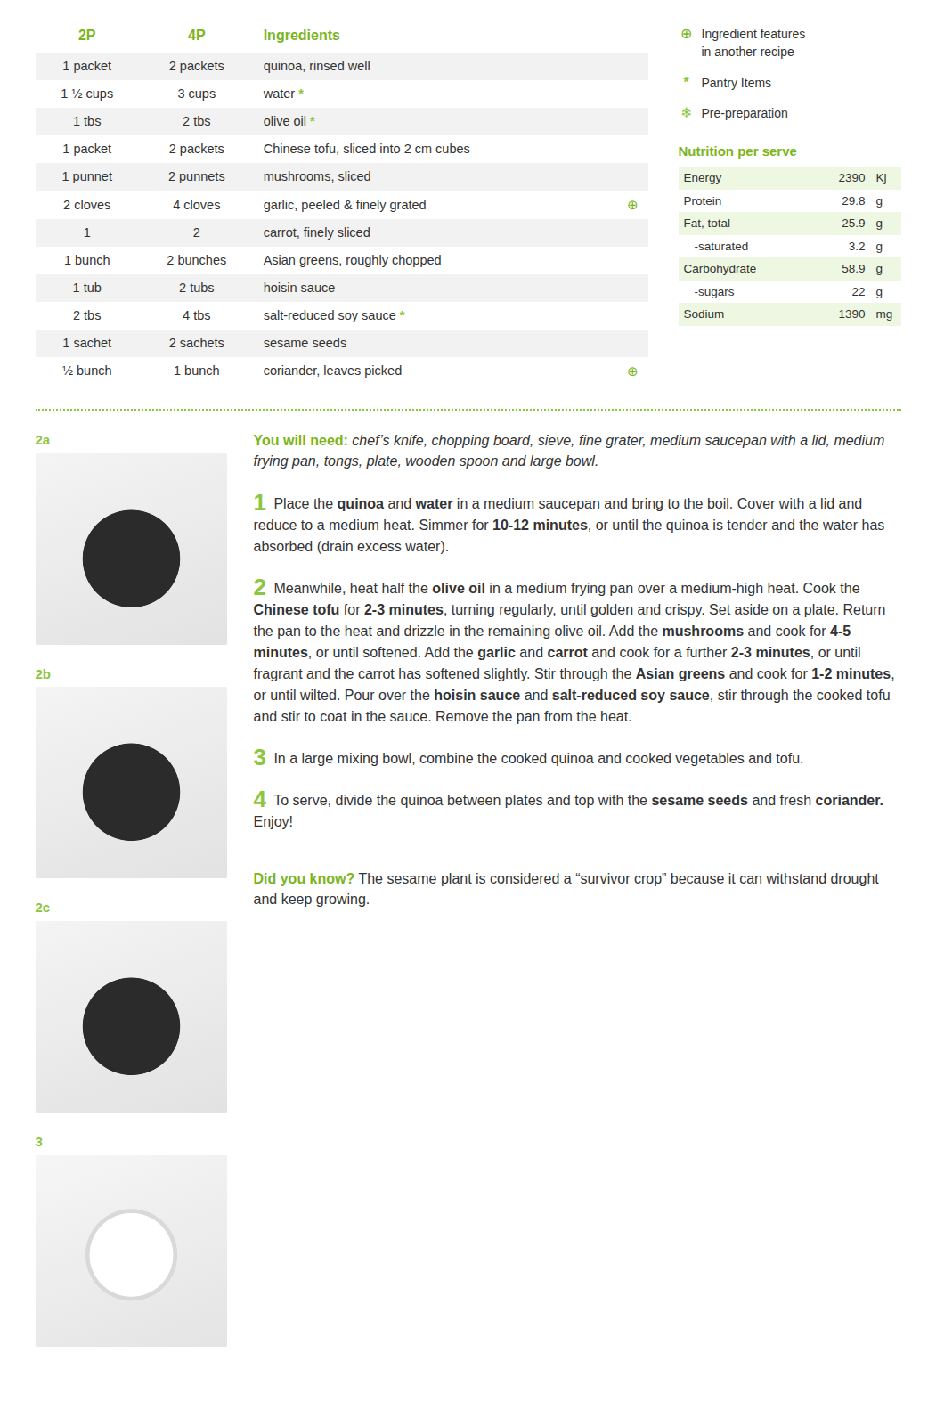| 2P | 4P | Ingredients | |
| --- | --- | --- | --- |
| 1 packet | 2 packets | quinoa, rinsed well | |
| 1 ½ cups | 3 cups | water * | |
| 1 tbs | 2 tbs | olive oil * | |
| 1 packet | 2 packets | Chinese tofu, sliced into 2 cm cubes | |
| 1 punnet | 2 punnets | mushrooms, sliced | |
| 2 cloves | 4 cloves | garlic, peeled & finely grated | ⊕ |
| 1 | 2 | carrot, finely sliced | |
| 1 bunch | 2 bunches | Asian greens, roughly chopped | |
| 1 tub | 2 tubs | hoisin sauce | |
| 2 tbs | 4 tbs | salt-reduced soy sauce * | |
| 1 sachet | 2 sachets | sesame seeds | |
| ½ bunch | 1 bunch | coriander, leaves picked | ⊕ |
⊕ Ingredient features
in another recipe
* Pantry Items
❄ Pre-preparation
Nutrition per serve
| Energy | 2390 | Kj |
| Protein | 29.8 | g |
| Fat, total | 25.9 | g |
| -saturated | 3.2 | g |
| Carbohydrate | 58.9 | g |
| -sugars | 22 | g |
| Sodium | 1390 | mg |
2a
2b
2c
3
You will need: chef’s knife, chopping board, sieve, fine grater, medium saucepan with a lid, medium frying pan, tongs, plate, wooden spoon and large bowl.
1 Place the quinoa and water in a medium saucepan and bring to the boil. Cover with a lid and reduce to a medium heat. Simmer for 10-12 minutes, or until the quinoa is tender and the water has absorbed (drain excess water).
2 Meanwhile, heat half the olive oil in a medium frying pan over a medium-high heat. Cook the Chinese tofu for 2-3 minutes, turning regularly, until golden and crispy. Set aside on a plate. Return the pan to the heat and drizzle in the remaining olive oil. Add the mushrooms and cook for 4-5 minutes, or until softened. Add the garlic and carrot and cook for a further 2-3 minutes, or until fragrant and the carrot has softened slightly. Stir through the Asian greens and cook for 1-2 minutes, or until wilted. Pour over the hoisin sauce and salt-reduced soy sauce, stir through the cooked tofu and stir to coat in the sauce. Remove the pan from the heat.
3 In a large mixing bowl, combine the cooked quinoa and cooked vegetables and tofu.
4 To serve, divide the quinoa between plates and top with the sesame seeds and fresh coriander. Enjoy!
Did you know? The sesame plant is considered a “survivor crop” because it can withstand drought and keep growing.